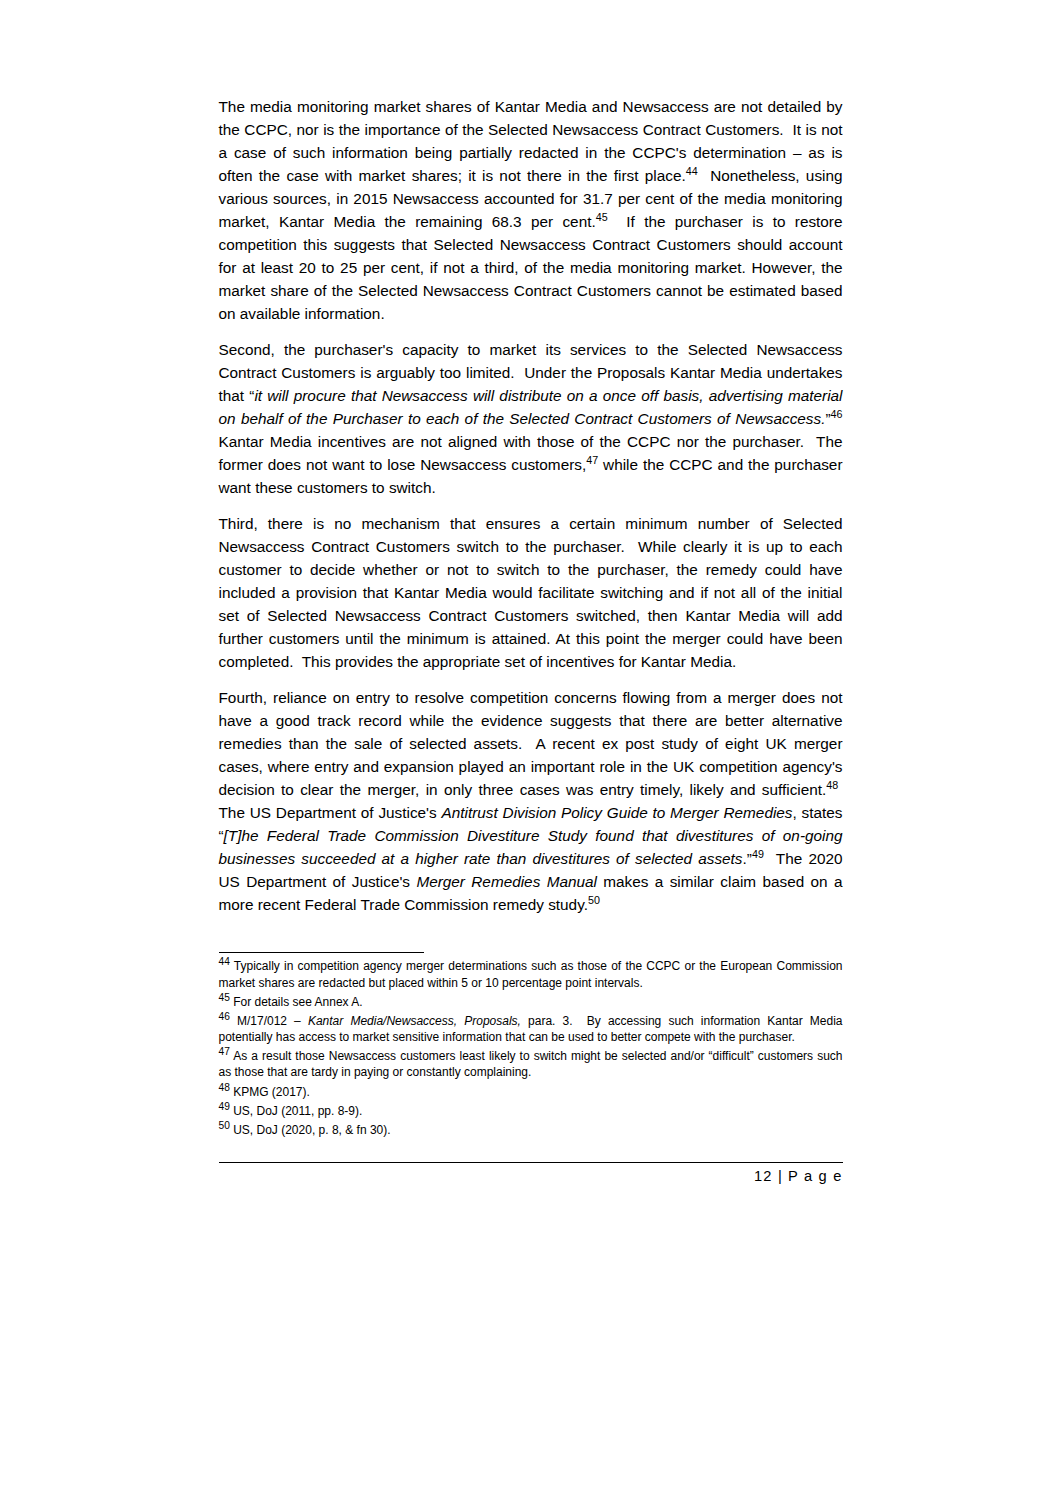The media monitoring market shares of Kantar Media and Newsaccess are not detailed by the CCPC, nor is the importance of the Selected Newsaccess Contract Customers. It is not a case of such information being partially redacted in the CCPC's determination – as is often the case with market shares; it is not there in the first place.44 Nonetheless, using various sources, in 2015 Newsaccess accounted for 31.7 per cent of the media monitoring market, Kantar Media the remaining 68.3 per cent.45 If the purchaser is to restore competition this suggests that Selected Newsaccess Contract Customers should account for at least 20 to 25 per cent, if not a third, of the media monitoring market. However, the market share of the Selected Newsaccess Contract Customers cannot be estimated based on available information.
Second, the purchaser's capacity to market its services to the Selected Newsaccess Contract Customers is arguably too limited. Under the Proposals Kantar Media undertakes that “it will procure that Newsaccess will distribute on a once off basis, advertising material on behalf of the Purchaser to each of the Selected Contract Customers of Newsaccess.”46 Kantar Media incentives are not aligned with those of the CCPC nor the purchaser. The former does not want to lose Newsaccess customers,47 while the CCPC and the purchaser want these customers to switch.
Third, there is no mechanism that ensures a certain minimum number of Selected Newsaccess Contract Customers switch to the purchaser. While clearly it is up to each customer to decide whether or not to switch to the purchaser, the remedy could have included a provision that Kantar Media would facilitate switching and if not all of the initial set of Selected Newsaccess Contract Customers switched, then Kantar Media will add further customers until the minimum is attained. At this point the merger could have been completed. This provides the appropriate set of incentives for Kantar Media.
Fourth, reliance on entry to resolve competition concerns flowing from a merger does not have a good track record while the evidence suggests that there are better alternative remedies than the sale of selected assets. A recent ex post study of eight UK merger cases, where entry and expansion played an important role in the UK competition agency's decision to clear the merger, in only three cases was entry timely, likely and sufficient.48 The US Department of Justice's Antitrust Division Policy Guide to Merger Remedies, states “[T]he Federal Trade Commission Divestiture Study found that divestitures of on-going businesses succeeded at a higher rate than divestitures of selected assets.”49 The 2020 US Department of Justice's Merger Remedies Manual makes a similar claim based on a more recent Federal Trade Commission remedy study.50
44 Typically in competition agency merger determinations such as those of the CCPC or the European Commission market shares are redacted but placed within 5 or 10 percentage point intervals.
45 For details see Annex A.
46 M/17/012 – Kantar Media/Newsaccess, Proposals, para. 3. By accessing such information Kantar Media potentially has access to market sensitive information that can be used to better compete with the purchaser.
47 As a result those Newsaccess customers least likely to switch might be selected and/or “difficult” customers such as those that are tardy in paying or constantly complaining.
48 KPMG (2017).
49 US, DoJ (2011, pp. 8-9).
50 US, DoJ (2020, p. 8, & fn 30).
12 | P a g e